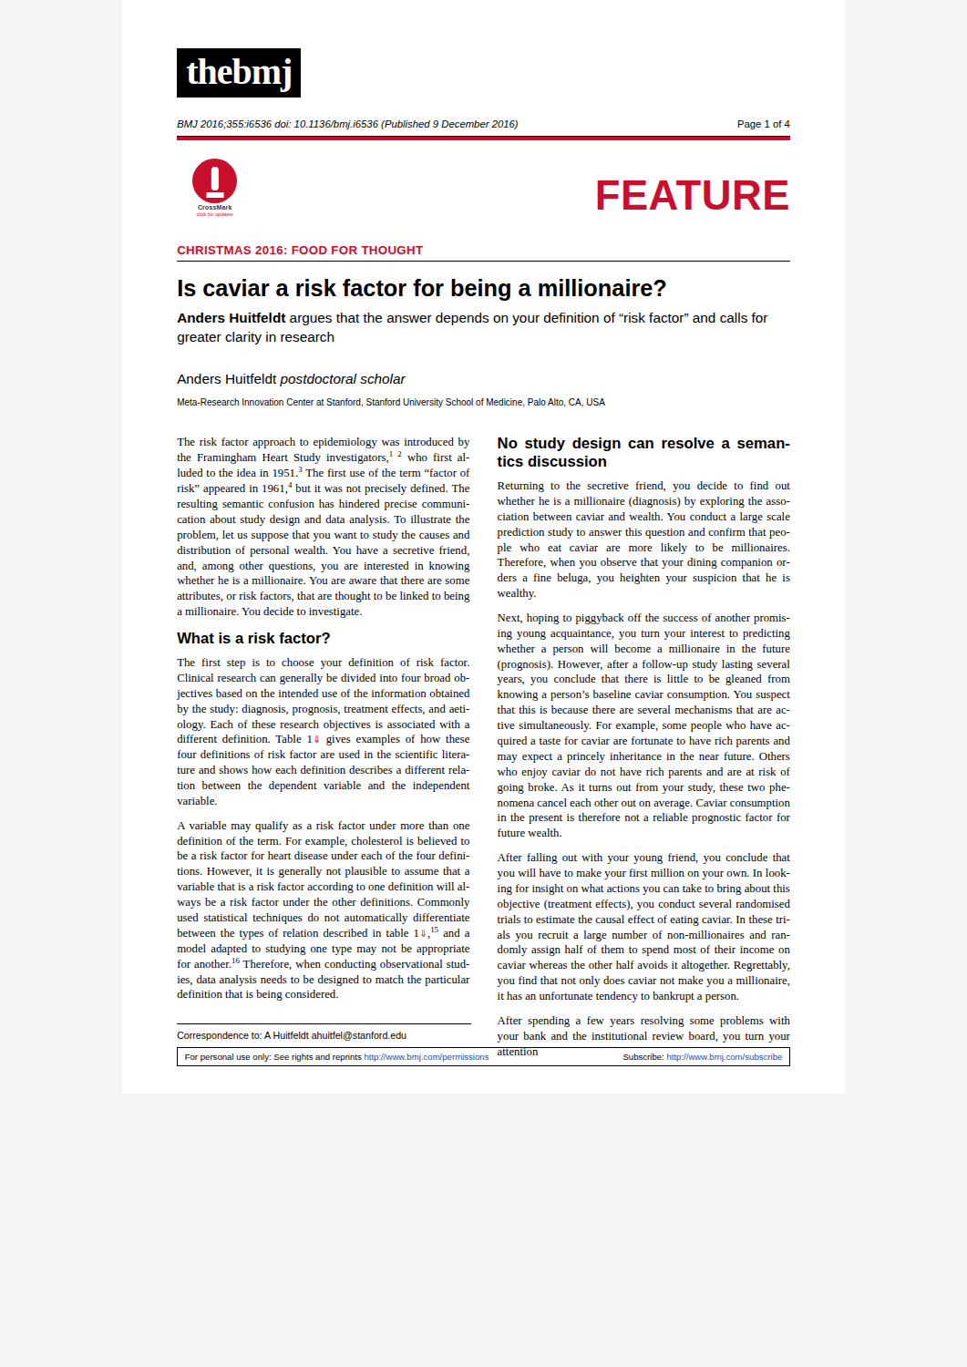thebmj
BMJ 2016;355:i6536 doi: 10.1136/bmj.i6536 (Published 9 December 2016)
Page 1 of 4
FEATURE
CrossMark
click for updates
Christmas 2016: Food for thought
Is caviar a risk factor for being a millionaire?
Anders Huitfeldt argues that the answer depends on your definition of “risk factor” and calls for greater clarity in research
Anders Huitfeldt postdoctoral scholar
Meta-Research Innovation Center at Stanford, Stanford University School of Medicine, Palo Alto, CA, USA
The risk factor approach to epidemiology was introduced by the Framingham Heart Study investigators,1 2 who first alluded to the idea in 1951.3 The first use of the term “factor of risk” appeared in 1961,4 but it was not precisely defined. The resulting semantic confusion has hindered precise communication about study design and data analysis. To illustrate the problem, let us suppose that you want to study the causes and distribution of personal wealth. You have a secretive friend, and, among other questions, you are interested in knowing whether he is a millionaire. You are aware that there are some attributes, or risk factors, that are thought to be linked to being a millionaire. You decide to investigate.
What is a risk factor?
The first step is to choose your definition of risk factor. Clinical research can generally be divided into four broad objectives based on the intended use of the information obtained by the study: diagnosis, prognosis, treatment effects, and aetiology. Each of these research objectives is associated with a different definition. Table 1⇓ gives examples of how these four definitions of risk factor are used in the scientific literature and shows how each definition describes a different relation between the dependent variable and the independent variable.
A variable may qualify as a risk factor under more than one definition of the term. For example, cholesterol is believed to be a risk factor for heart disease under each of the four definitions. However, it is generally not plausible to assume that a variable that is a risk factor according to one definition will always be a risk factor under the other definitions. Commonly used statistical techniques do not automatically differentiate between the types of relation described in table 1⇓,15 and a model adapted to studying one type may not be appropriate for another.16 Therefore, when conducting observational studies, data analysis needs to be designed to match the particular definition that is being considered.
No study design can resolve a semantics discussion
Returning to the secretive friend, you decide to find out whether he is a millionaire (diagnosis) by exploring the association between caviar and wealth. You conduct a large scale prediction study to answer this question and confirm that people who eat caviar are more likely to be millionaires. Therefore, when you observe that your dining companion orders a fine beluga, you heighten your suspicion that he is wealthy.
Next, hoping to piggyback off the success of another promising young acquaintance, you turn your interest to predicting whether a person will become a millionaire in the future (prognosis). However, after a follow-up study lasting several years, you conclude that there is little to be gleaned from knowing a person’s baseline caviar consumption. You suspect that this is because there are several mechanisms that are active simultaneously. For example, some people who have acquired a taste for caviar are fortunate to have rich parents and may expect a princely inheritance in the near future. Others who enjoy caviar do not have rich parents and are at risk of going broke. As it turns out from your study, these two phenomena cancel each other out on average. Caviar consumption in the present is therefore not a reliable prognostic factor for future wealth.
After falling out with your young friend, you conclude that you will have to make your first million on your own. In looking for insight on what actions you can take to bring about this objective (treatment effects), you conduct several randomised trials to estimate the causal effect of eating caviar. In these trials you recruit a large number of non-millionaires and randomly assign half of them to spend most of their income on caviar whereas the other half avoids it altogether. Regrettably, you find that not only does caviar not make you a millionaire, it has an unfortunate tendency to bankrupt a person.
After spending a few years resolving some problems with your bank and the institutional review board, you turn your attention
Correspondence to: A Huitfeldt ahuitfel@stanford.edu
For personal use only: See rights and reprints http://www.bmj.com/permissions
Subscribe: http://www.bmj.com/subscribe